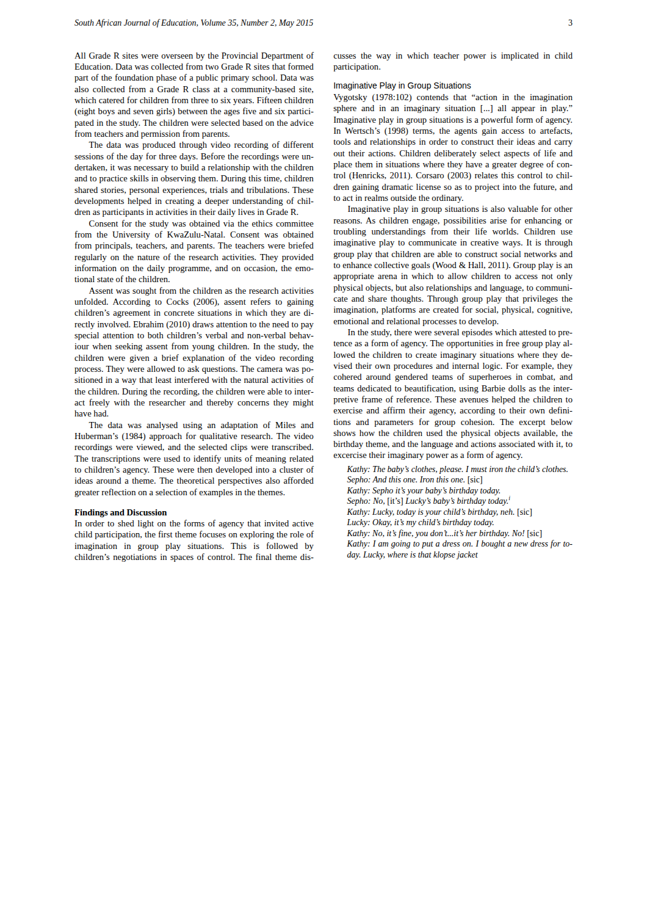South African Journal of Education, Volume 35, Number 2, May 2015 3
All Grade R sites were overseen by the Provincial Department of Education. Data was collected from two Grade R sites that formed part of the foundation phase of a public primary school. Data was also collected from a Grade R class at a community-based site, which catered for children from three to six years. Fifteen children (eight boys and seven girls) between the ages five and six participated in the study. The children were selected based on the advice from teachers and permission from parents.
The data was produced through video recording of different sessions of the day for three days. Before the recordings were undertaken, it was necessary to build a relationship with the children and to practice skills in observing them. During this time, children shared stories, personal experiences, trials and tribulations. These developments helped in creating a deeper understanding of children as participants in activities in their daily lives in Grade R.
Consent for the study was obtained via the ethics committee from the University of KwaZulu-Natal. Consent was obtained from principals, teachers, and parents. The teachers were briefed regularly on the nature of the research activities. They provided information on the daily programme, and on occasion, the emotional state of the children.
Assent was sought from the children as the research activities unfolded. According to Cocks (2006), assent refers to gaining children’s agreement in concrete situations in which they are directly involved. Ebrahim (2010) draws attention to the need to pay special attention to both children’s verbal and non-verbal behaviour when seeking assent from young children. In the study, the children were given a brief explanation of the video recording process. They were allowed to ask questions. The camera was positioned in a way that least interfered with the natural activities of the children. During the recording, the children were able to interact freely with the researcher and thereby concerns they might have had.
The data was analysed using an adaptation of Miles and Huberman’s (1984) approach for qualitative research. The video recordings were viewed, and the selected clips were transcribed. The transcriptions were used to identify units of meaning related to children’s agency. These were then developed into a cluster of ideas around a theme. The theoretical perspectives also afforded greater reflection on a selection of examples in the themes.
Findings and Discussion
In order to shed light on the forms of agency that invited active child participation, the first theme focuses on exploring the role of imagination in group play situations. This is followed by children’s negotiations in spaces of control. The final theme discusses the way in which teacher power is implicated in child participation.
Imaginative Play in Group Situations
Vygotsky (1978:102) contends that “action in the imagination sphere and in an imaginary situation [...] all appear in play.” Imaginative play in group situations is a powerful form of agency. In Wertsch’s (1998) terms, the agents gain access to artefacts, tools and relationships in order to construct their ideas and carry out their actions. Children deliberately select aspects of life and place them in situations where they have a greater degree of control (Henricks, 2011). Corsaro (2003) relates this control to children gaining dramatic license so as to project into the future, and to act in realms outside the ordinary.
Imaginative play in group situations is also valuable for other reasons. As children engage, possibilities arise for enhancing or troubling understandings from their life worlds. Children use imaginative play to communicate in creative ways. It is through group play that children are able to construct social networks and to enhance collective goals (Wood & Hall, 2011). Group play is an appropriate arena in which to allow children to access not only physical objects, but also relationships and language, to communicate and share thoughts. Through group play that privileges the imagination, platforms are created for social, physical, cognitive, emotional and relational processes to develop.
In the study, there were several episodes which attested to pretence as a form of agency. The opportunities in free group play allowed the children to create imaginary situations where they devised their own procedures and internal logic. For example, they cohered around gendered teams of superheroes in combat, and teams dedicated to beautification, using Barbie dolls as the interpretive frame of reference. These avenues helped the children to exercise and affirm their agency, according to their own definitions and parameters for group cohesion. The excerpt below shows how the children used the physical objects available, the birthday theme, and the language and actions associated with it, to excercise their imaginary power as a form of agency.
Kathy: The baby’s clothes, please. I must iron the child’s clothes.
Sepho: And this one. Iron this one. [sic]
Kathy: Sepho it’s your baby’s birthday today.
Sepho: No, [it’s] Lucky’s baby’s birthday today.i
Kathy: Lucky, today is your child’s birthday, neh. [sic]
Lucky: Okay, it’s my child’s birthday today.
Kathy: No, it’s fine, you don’t...it’s her birthday. No! [sic]
Kathy: I am going to put a dress on. I bought a new dress for today. Lucky, where is that klopse jacket